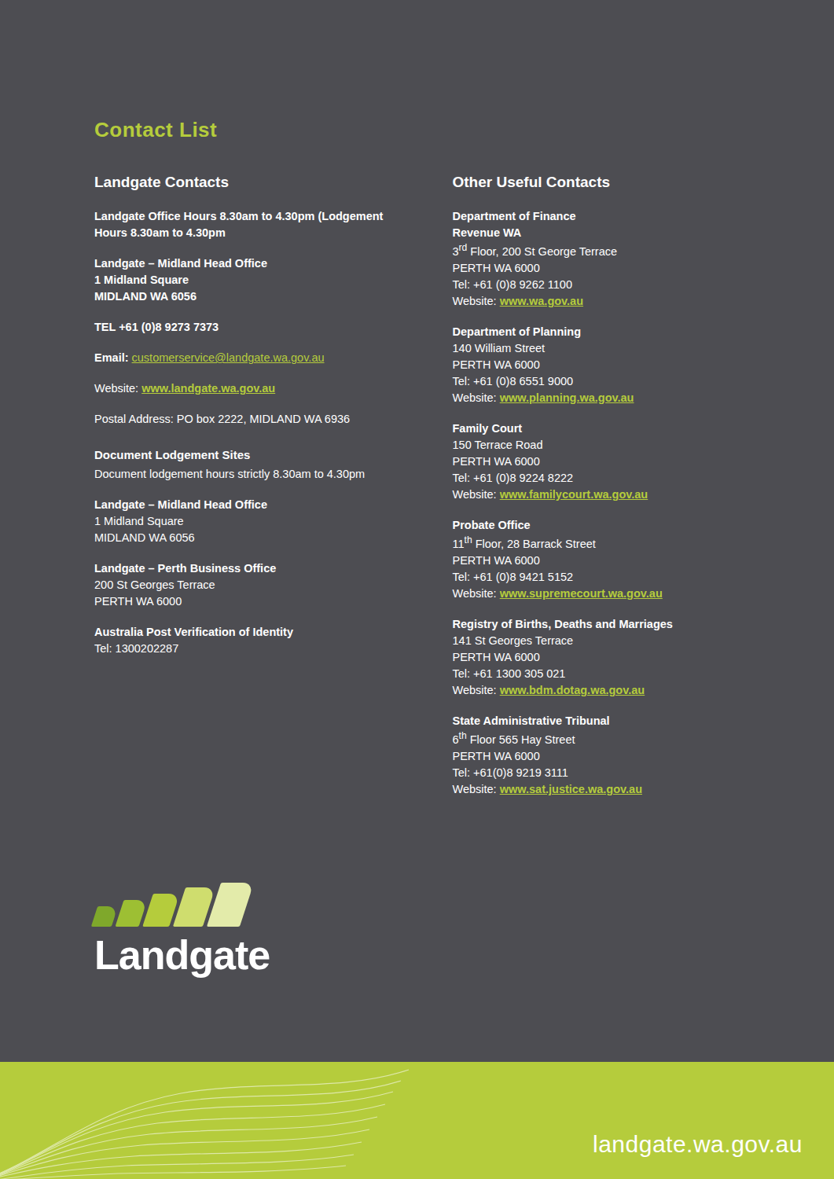Contact List
Landgate Contacts
Landgate Office Hours 8.30am to 4.30pm (Lodgement Hours 8.30am to 4.30pm
Landgate – Midland Head Office
1 Midland Square
MIDLAND WA 6056
TEL +61 (0)8 9273 7373
Email: customerservice@landgate.wa.gov.au
Website: www.landgate.wa.gov.au
Postal Address: PO box 2222, MIDLAND WA 6936
Document Lodgement Sites
Document lodgement hours strictly 8.30am to 4.30pm
Landgate – Midland Head Office
1 Midland Square
MIDLAND WA 6056
Landgate – Perth Business Office
200 St Georges Terrace
PERTH WA 6000
Australia Post Verification of Identity
Tel: 1300202287
Other Useful Contacts
Department of Finance
Revenue WA
3rd Floor, 200 St George Terrace
PERTH WA 6000
Tel: +61 (0)8 9262 1100
Website: www.wa.gov.au
Department of Planning
140 William Street
PERTH WA 6000
Tel: +61 (0)8 6551 9000
Website: www.planning.wa.gov.au
Family Court
150 Terrace Road
PERTH WA 6000
Tel: +61 (0)8 9224 8222
Website: www.familycourt.wa.gov.au
Probate Office
11th Floor, 28 Barrack Street
PERTH WA 6000
Tel: +61 (0)8 9421 5152
Website: www.supremecourt.wa.gov.au
Registry of Births, Deaths and Marriages
141 St Georges Terrace
PERTH WA 6000
Tel: +61 1300 305 021
Website: www.bdm.dotag.wa.gov.au
State Administrative Tribunal
6th Floor 565 Hay Street
PERTH WA 6000
Tel: +61(0)8 9219 3111
Website: www.sat.justice.wa.gov.au
Landgate
landgate.wa.gov.au